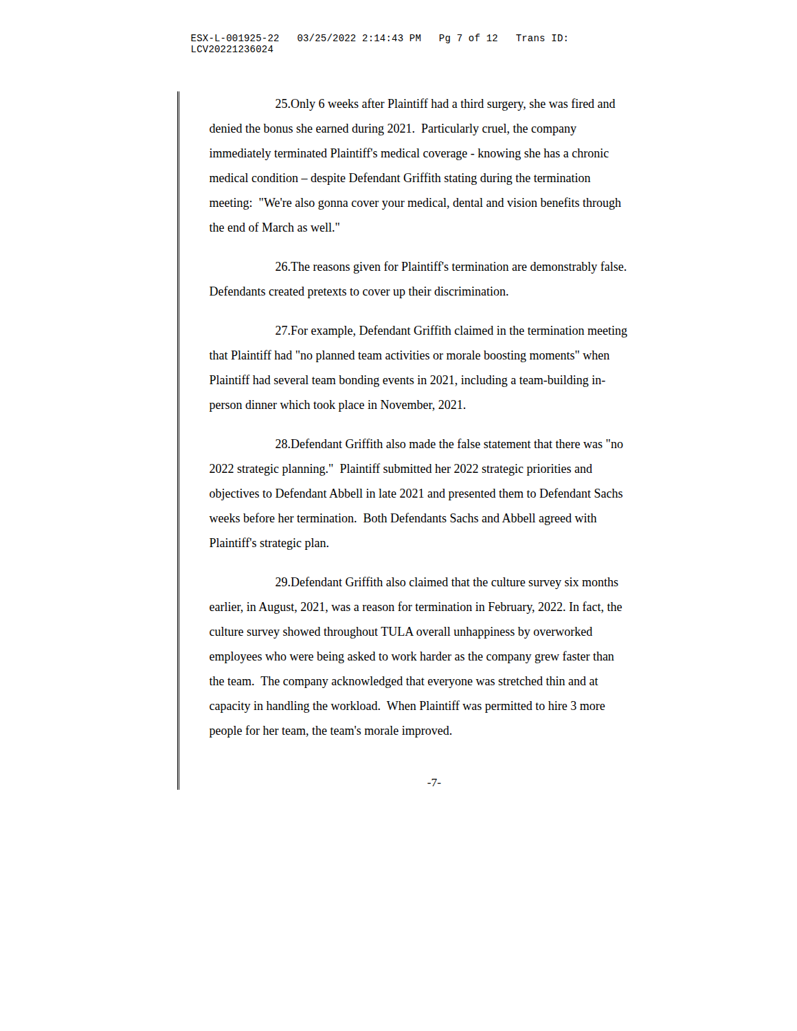ESX-L-001925-22 03/25/2022 2:14:43 PM Pg 7 of 12 Trans ID: LCV20221236024
25. Only 6 weeks after Plaintiff had a third surgery, she was fired and denied the bonus she earned during 2021. Particularly cruel, the company immediately terminated Plaintiff's medical coverage - knowing she has a chronic medical condition – despite Defendant Griffith stating during the termination meeting: "We're also gonna cover your medical, dental and vision benefits through the end of March as well."
26. The reasons given for Plaintiff's termination are demonstrably false. Defendants created pretexts to cover up their discrimination.
27. For example, Defendant Griffith claimed in the termination meeting that Plaintiff had "no planned team activities or morale boosting moments" when Plaintiff had several team bonding events in 2021, including a team-building in-person dinner which took place in November, 2021.
28. Defendant Griffith also made the false statement that there was "no 2022 strategic planning." Plaintiff submitted her 2022 strategic priorities and objectives to Defendant Abbell in late 2021 and presented them to Defendant Sachs weeks before her termination. Both Defendants Sachs and Abbell agreed with Plaintiff's strategic plan.
29. Defendant Griffith also claimed that the culture survey six months earlier, in August, 2021, was a reason for termination in February, 2022. In fact, the culture survey showed throughout TULA overall unhappiness by overworked employees who were being asked to work harder as the company grew faster than the team. The company acknowledged that everyone was stretched thin and at capacity in handling the workload. When Plaintiff was permitted to hire 3 more people for her team, the team's morale improved.
-7-